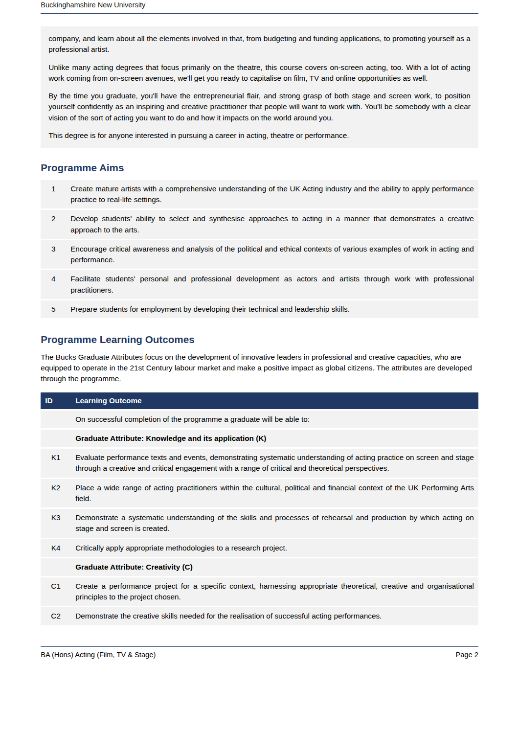Buckinghamshire New University
company, and learn about all the elements involved in that, from budgeting and funding applications, to promoting yourself as a professional artist.
Unlike many acting degrees that focus primarily on the theatre, this course covers on-screen acting, too. With a lot of acting work coming from on-screen avenues, we'll get you ready to capitalise on film, TV and online opportunities as well.
By the time you graduate, you'll have the entrepreneurial flair, and strong grasp of both stage and screen work, to position yourself confidently as an inspiring and creative practitioner that people will want to work with. You'll be somebody with a clear vision of the sort of acting you want to do and how it impacts on the world around you.
This degree is for anyone interested in pursuing a career in acting, theatre or performance.
Programme Aims
| 1 | Create mature artists with a comprehensive understanding of the UK Acting industry and the ability to apply performance practice to real-life settings. |
| 2 | Develop students' ability to select and synthesise approaches to acting in a manner that demonstrates a creative approach to the arts. |
| 3 | Encourage critical awareness and analysis of the political and ethical contexts of various examples of work in acting and performance. |
| 4 | Facilitate students' personal and professional development as actors and artists through work with professional practitioners. |
| 5 | Prepare students for employment by developing their technical and leadership skills. |
Programme Learning Outcomes
The Bucks Graduate Attributes focus on the development of innovative leaders in professional and creative capacities, who are equipped to operate in the 21st Century labour market and make a positive impact as global citizens. The attributes are developed through the programme.
| ID | Learning Outcome |
| --- | --- |
| | On successful completion of the programme a graduate will be able to: |
| | Graduate Attribute: Knowledge and its application (K) |
| K1 | Evaluate performance texts and events, demonstrating systematic understanding of acting practice on screen and stage through a creative and critical engagement with a range of critical and theoretical perspectives. |
| K2 | Place a wide range of acting practitioners within the cultural, political and financial context of the UK Performing Arts field. |
| K3 | Demonstrate a systematic understanding of the skills and processes of rehearsal and production by which acting on stage and screen is created. |
| K4 | Critically apply appropriate methodologies to a research project. |
| | Graduate Attribute: Creativity (C) |
| C1 | Create a performance project for a specific context, harnessing appropriate theoretical, creative and organisational principles to the project chosen. |
| C2 | Demonstrate the creative skills needed for the realisation of successful acting performances. |
BA (Hons) Acting (Film, TV & Stage) Page 2